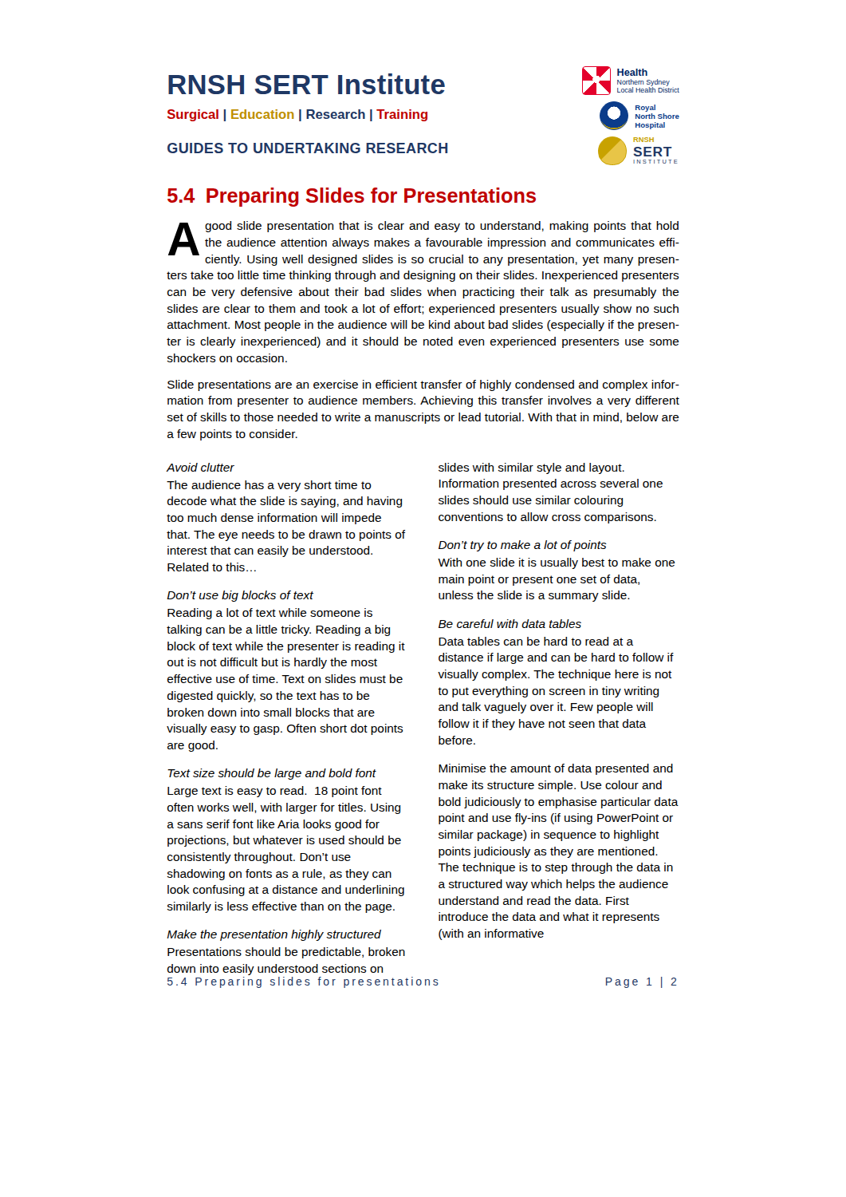RNSH SERT Institute
Surgical | Education | Research | Training
GUIDES TO UNDERTAKING RESEARCH
Health Northern Sydney
Local Health District
Royal
North Shore
Hospital
RNSH SERT INSTITUTE
5.4 Preparing Slides for Presentations
A good slide presentation that is clear and easy to understand, making points that hold the audience attention always makes a favourable impression and communicates efficiently. Using well designed slides is so crucial to any presentation, yet many presenters take too little time thinking through and designing on their slides. Inexperienced presenters can be very defensive about their bad slides when practicing their talk as presumably the slides are clear to them and took a lot of effort; experienced presenters usually show no such attachment. Most people in the audience will be kind about bad slides (especially if the presenter is clearly inexperienced) and it should be noted even experienced presenters use some shockers on occasion.
Slide presentations are an exercise in efficient transfer of highly condensed and complex information from presenter to audience members. Achieving this transfer involves a very different set of skills to those needed to write a manuscripts or lead tutorial. With that in mind, below are a few points to consider.
Avoid clutter
The audience has a very short time to decode what the slide is saying, and having too much dense information will impede that. The eye needs to be drawn to points of interest that can easily be understood. Related to this…
Don’t use big blocks of text
Reading a lot of text while someone is talking can be a little tricky. Reading a big block of text while the presenter is reading it out is not difficult but is hardly the most effective use of time. Text on slides must be digested quickly, so the text has to be broken down into small blocks that are visually easy to gasp. Often short dot points are good.
Text size should be large and bold font
Large text is easy to read. 18 point font often works well, with larger for titles. Using a sans serif font like Aria looks good for projections, but whatever is used should be consistently throughout. Don’t use shadowing on fonts as a rule, as they can look confusing at a distance and underlining similarly is less effective than on the page.
Make the presentation highly structured
Presentations should be predictable, broken down into easily understood sections on slides with similar style and layout. Information presented across several one slides should use similar colouring conventions to allow cross comparisons.
Don’t try to make a lot of points
With one slide it is usually best to make one main point or present one set of data, unless the slide is a summary slide.
Be careful with data tables
Data tables can be hard to read at a distance if large and can be hard to follow if visually complex. The technique here is not to put everything on screen in tiny writing and talk vaguely over it. Few people will follow it if they have not seen that data before.
Minimise the amount of data presented and make its structure simple. Use colour and bold judiciously to emphasise particular data point and use fly-ins (if using PowerPoint or similar package) in sequence to highlight points judiciously as they are mentioned. The technique is to step through the data in a structured way which helps the audience understand and read the data. First introduce the data and what it represents (with an informative
5.4 Preparing slides for presentations
Page 1 | 2